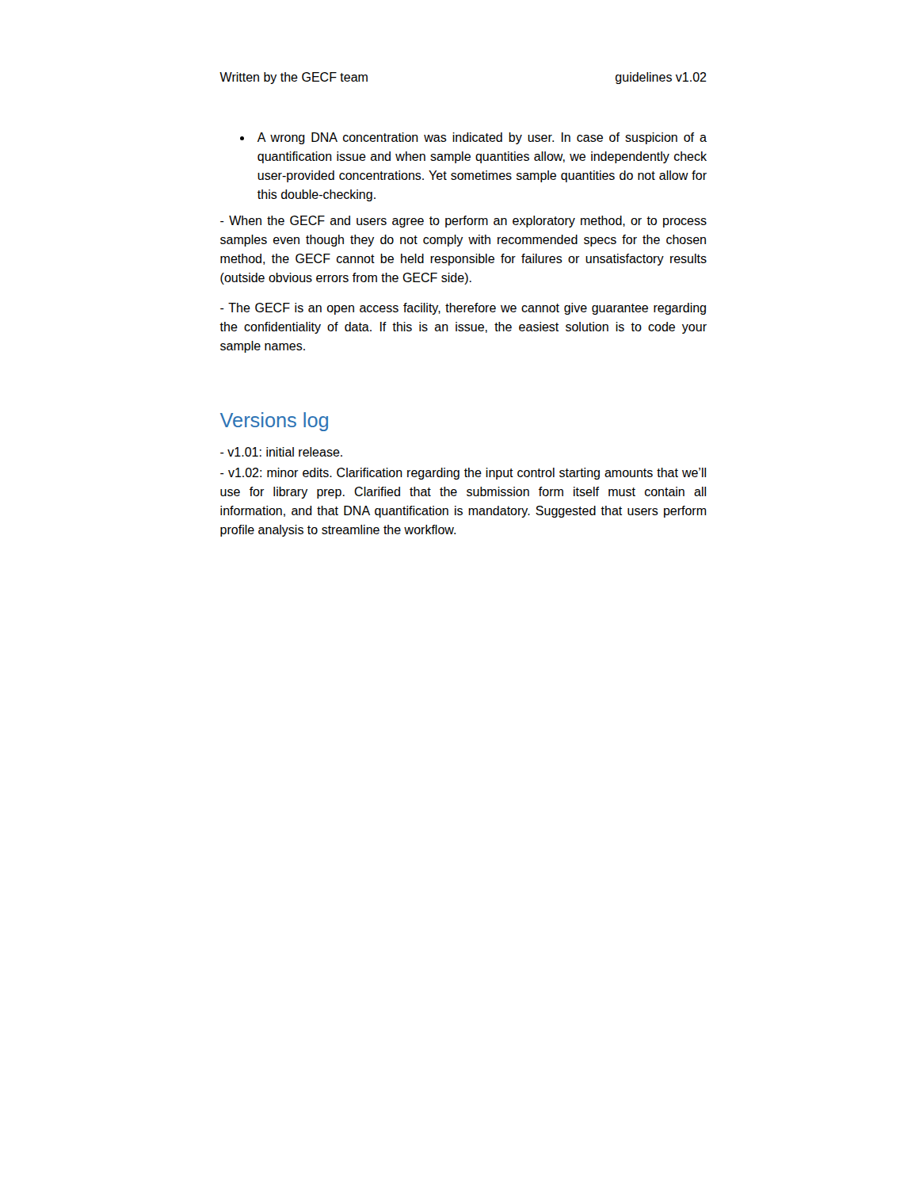Written by the GECF team
guidelines v1.02
A wrong DNA concentration was indicated by user. In case of suspicion of a quantification issue and when sample quantities allow, we independently check user-provided concentrations. Yet sometimes sample quantities do not allow for this double-checking.
- When the GECF and users agree to perform an exploratory method, or to process samples even though they do not comply with recommended specs for the chosen method, the GECF cannot be held responsible for failures or unsatisfactory results (outside obvious errors from the GECF side).
- The GECF is an open access facility, therefore we cannot give guarantee regarding the confidentiality of data. If this is an issue, the easiest solution is to code your sample names.
Versions log
- v1.01: initial release.
- v1.02: minor edits. Clarification regarding the input control starting amounts that we’ll use for library prep. Clarified that the submission form itself must contain all information, and that DNA quantification is mandatory. Suggested that users perform profile analysis to streamline the workflow.